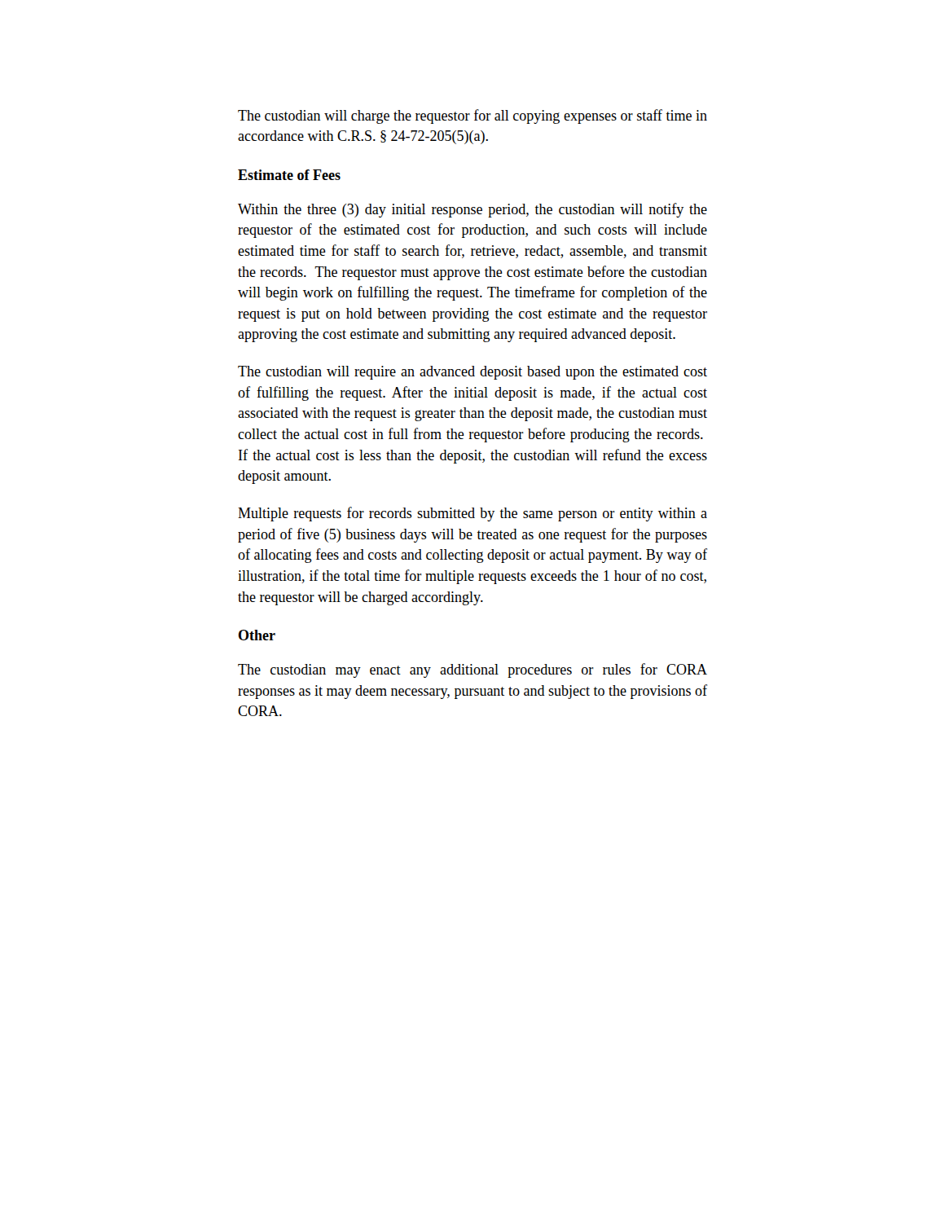The custodian will charge the requestor for all copying expenses or staff time in accordance with C.R.S. § 24-72-205(5)(a).
Estimate of Fees
Within the three (3) day initial response period, the custodian will notify the requestor of the estimated cost for production, and such costs will include estimated time for staff to search for, retrieve, redact, assemble, and transmit the records. The requestor must approve the cost estimate before the custodian will begin work on fulfilling the request. The timeframe for completion of the request is put on hold between providing the cost estimate and the requestor approving the cost estimate and submitting any required advanced deposit.
The custodian will require an advanced deposit based upon the estimated cost of fulfilling the request. After the initial deposit is made, if the actual cost associated with the request is greater than the deposit made, the custodian must collect the actual cost in full from the requestor before producing the records. If the actual cost is less than the deposit, the custodian will refund the excess deposit amount.
Multiple requests for records submitted by the same person or entity within a period of five (5) business days will be treated as one request for the purposes of allocating fees and costs and collecting deposit or actual payment. By way of illustration, if the total time for multiple requests exceeds the 1 hour of no cost, the requestor will be charged accordingly.
Other
The custodian may enact any additional procedures or rules for CORA responses as it may deem necessary, pursuant to and subject to the provisions of CORA.